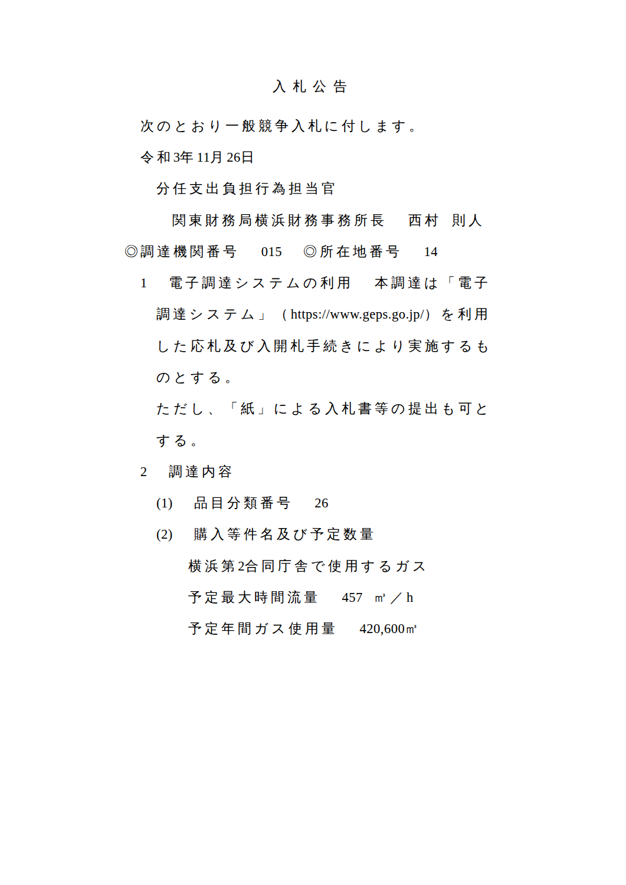入札公告
次のとおり一般競争入札に付します。
令和3年11月26日
分任支出負担行為担当官
関東財務局横浜財務事務所長 西村 則人
◎調達機関番号 015 ◎所在地番号 14
1 電子調達システムの利用 本調達は「電子調達システム」（https://www.geps.go.jp/）を利用した応札及び入開札手続きにより実施するものとする。
ただし、「紙」による入札書等の提出も可とする。
2 調達内容
(1) 品目分類番号 26
(2) 購入等件名及び予定数量
横浜第2合同庁舎で使用するガス
予定最大時間流量 457 ㎥／h
予定年間ガス使用量 420,600㎥